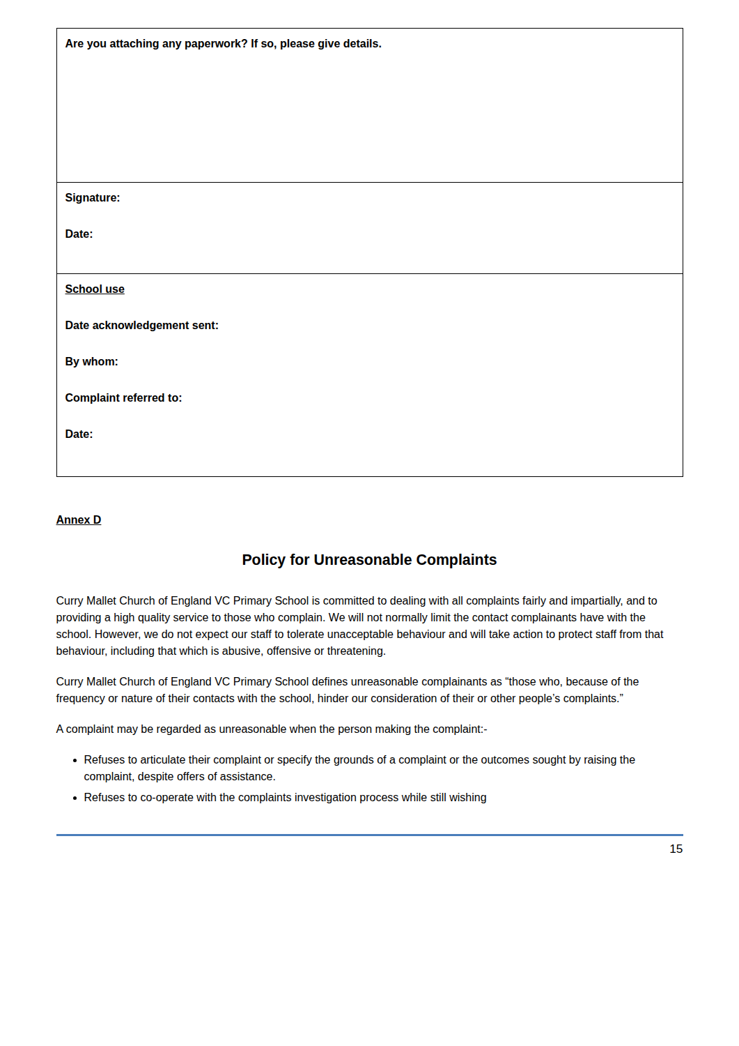| Are you attaching any paperwork? If so, please give details. |
| Signature: Date: |
| School use Date acknowledgement sent: By whom: Complaint referred to: Date: |
Annex D
Policy for Unreasonable Complaints
Curry Mallet Church of England VC Primary School is committed to dealing with all complaints fairly and impartially, and to providing a high quality service to those who complain. We will not normally limit the contact complainants have with the school. However, we do not expect our staff to tolerate unacceptable behaviour and will take action to protect staff from that behaviour, including that which is abusive, offensive or threatening.
Curry Mallet Church of England VC Primary School defines unreasonable complainants as “those who, because of the frequency or nature of their contacts with the school, hinder our consideration of their or other people’s complaints.”
A complaint may be regarded as unreasonable when the person making the complaint:-
Refuses to articulate their complaint or specify the grounds of a complaint or the outcomes sought by raising the complaint, despite offers of assistance.
Refuses to co-operate with the complaints investigation process while still wishing
15